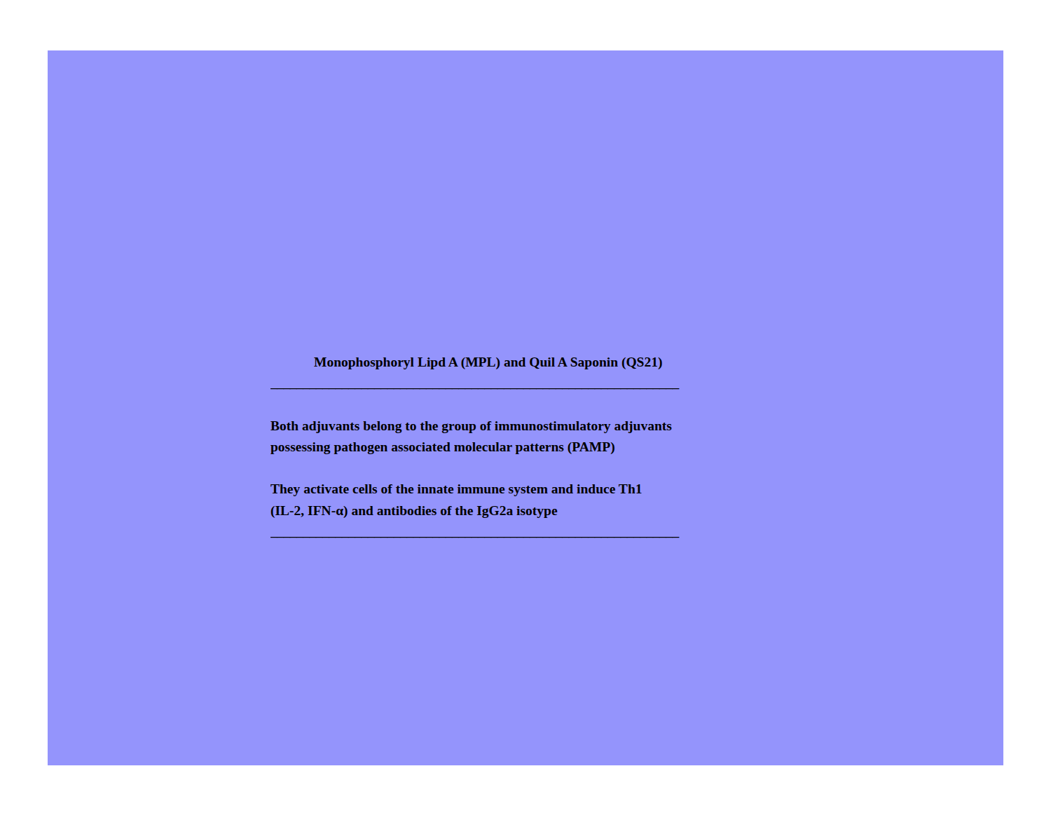Monophosphoryl Lipd A (MPL) and Quil A Saponin (QS21)
_______________________________________________________________
Both adjuvants belong to the group of immunostimulatory adjuvants
possessing pathogen associated molecular patterns (PAMP)
They activate cells of the innate immune system and induce Th1
(IL-2, IFN-α) and antibodies of the IgG2a isotype
_______________________________________________________________